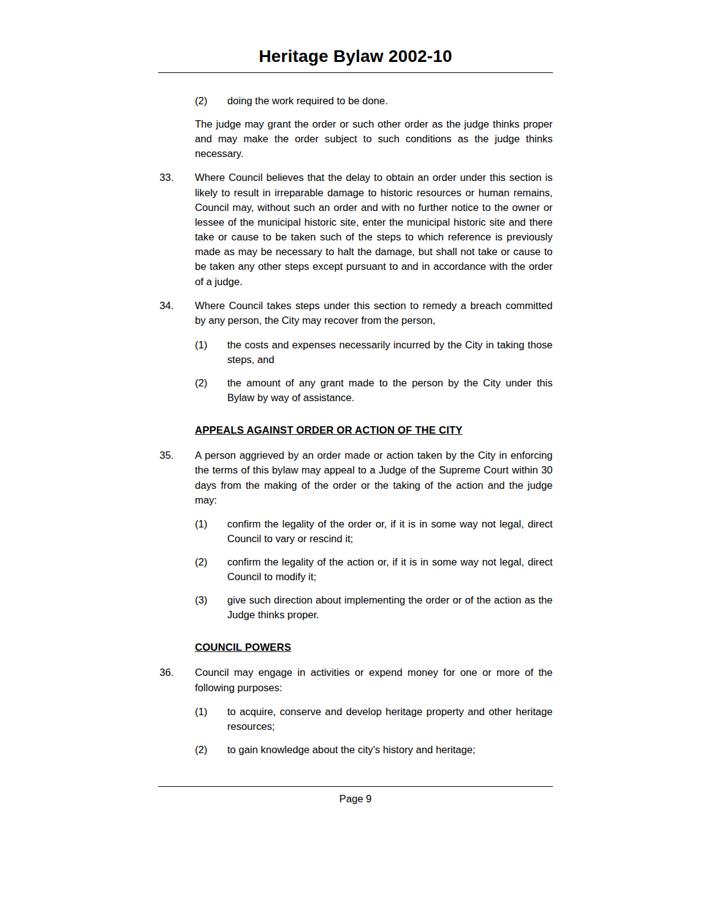Heritage Bylaw 2002-10
(2) doing the work required to be done.
The judge may grant the order or such other order as the judge thinks proper and may make the order subject to such conditions as the judge thinks necessary.
33. Where Council believes that the delay to obtain an order under this section is likely to result in irreparable damage to historic resources or human remains, Council may, without such an order and with no further notice to the owner or lessee of the municipal historic site, enter the municipal historic site and there take or cause to be taken such of the steps to which reference is previously made as may be necessary to halt the damage, but shall not take or cause to be taken any other steps except pursuant to and in accordance with the order of a judge.
34. Where Council takes steps under this section to remedy a breach committed by any person, the City may recover from the person,
(1) the costs and expenses necessarily incurred by the City in taking those steps, and
(2) the amount of any grant made to the person by the City under this Bylaw by way of assistance.
Appeals Against Order or Action of the City
35. A person aggrieved by an order made or action taken by the City in enforcing the terms of this bylaw may appeal to a Judge of the Supreme Court within 30 days from the making of the order or the taking of the action and the judge may:
(1) confirm the legality of the order or, if it is in some way not legal, direct Council to vary or rescind it;
(2) confirm the legality of the action or, if it is in some way not legal, direct Council to modify it;
(3) give such direction about implementing the order or of the action as the Judge thinks proper.
Council Powers
36. Council may engage in activities or expend money for one or more of the following purposes:
(1) to acquire, conserve and develop heritage property and other heritage resources;
(2) to gain knowledge about the city's history and heritage;
Page 9